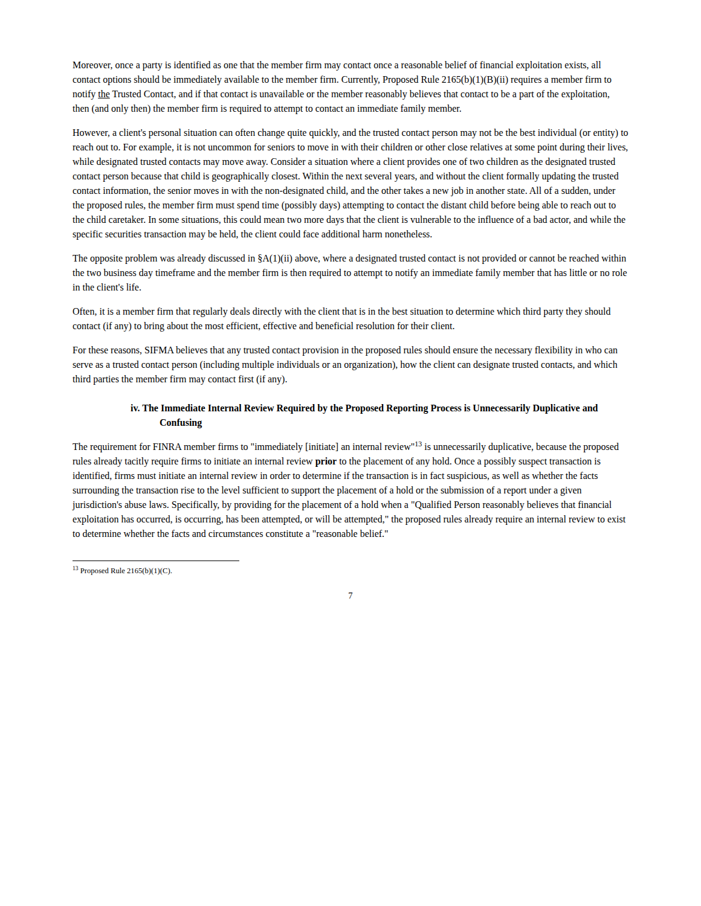Moreover, once a party is identified as one that the member firm may contact once a reasonable belief of financial exploitation exists, all contact options should be immediately available to the member firm. Currently, Proposed Rule 2165(b)(1)(B)(ii) requires a member firm to notify the Trusted Contact, and if that contact is unavailable or the member reasonably believes that contact to be a part of the exploitation, then (and only then) the member firm is required to attempt to contact an immediate family member.
However, a client's personal situation can often change quite quickly, and the trusted contact person may not be the best individual (or entity) to reach out to. For example, it is not uncommon for seniors to move in with their children or other close relatives at some point during their lives, while designated trusted contacts may move away. Consider a situation where a client provides one of two children as the designated trusted contact person because that child is geographically closest. Within the next several years, and without the client formally updating the trusted contact information, the senior moves in with the non-designated child, and the other takes a new job in another state. All of a sudden, under the proposed rules, the member firm must spend time (possibly days) attempting to contact the distant child before being able to reach out to the child caretaker. In some situations, this could mean two more days that the client is vulnerable to the influence of a bad actor, and while the specific securities transaction may be held, the client could face additional harm nonetheless.
The opposite problem was already discussed in §A(1)(ii) above, where a designated trusted contact is not provided or cannot be reached within the two business day timeframe and the member firm is then required to attempt to notify an immediate family member that has little or no role in the client's life.
Often, it is a member firm that regularly deals directly with the client that is in the best situation to determine which third party they should contact (if any) to bring about the most efficient, effective and beneficial resolution for their client.
For these reasons, SIFMA believes that any trusted contact provision in the proposed rules should ensure the necessary flexibility in who can serve as a trusted contact person (including multiple individuals or an organization), how the client can designate trusted contacts, and which third parties the member firm may contact first (if any).
iv. The Immediate Internal Review Required by the Proposed Reporting Process is Unnecessarily Duplicative and Confusing
The requirement for FINRA member firms to "immediately [initiate] an internal review"13 is unnecessarily duplicative, because the proposed rules already tacitly require firms to initiate an internal review prior to the placement of any hold. Once a possibly suspect transaction is identified, firms must initiate an internal review in order to determine if the transaction is in fact suspicious, as well as whether the facts surrounding the transaction rise to the level sufficient to support the placement of a hold or the submission of a report under a given jurisdiction's abuse laws. Specifically, by providing for the placement of a hold when a "Qualified Person reasonably believes that financial exploitation has occurred, is occurring, has been attempted, or will be attempted," the proposed rules already require an internal review to exist to determine whether the facts and circumstances constitute a "reasonable belief."
13 Proposed Rule 2165(b)(1)(C).
7